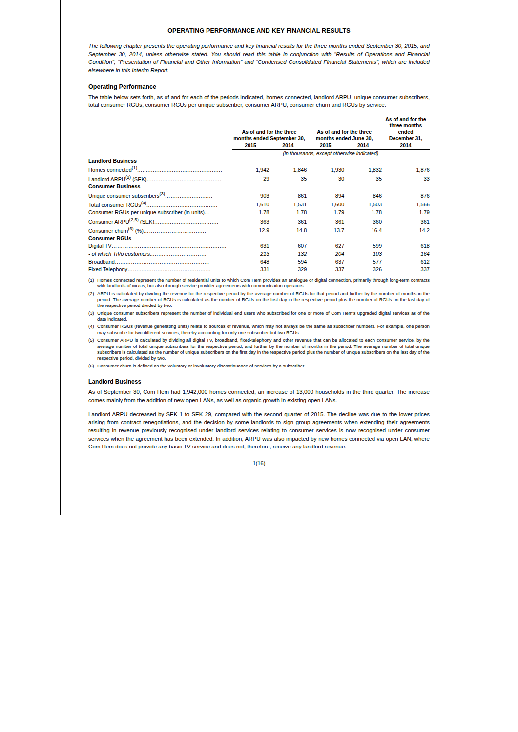OPERATING PERFORMANCE AND KEY FINANCIAL RESULTS
The following chapter presents the operating performance and key financial results for the three months ended September 30, 2015, and September 30, 2014, unless otherwise stated. You should read this table in conjunction with “Results of Operations and Financial Condition”, “Presentation of Financial and Other Information” and “Condensed Consolidated Financial Statements”, which are included elsewhere in this Interim Report.
Operating Performance
The table below sets forth, as of and for each of the periods indicated, homes connected, landlord ARPU, unique consumer subscribers, total consumer RGUs, consumer RGUs per unique subscriber, consumer ARPU, consumer churn and RGUs by service.
| | As of and for the three months ended September 30, | As of and for the three months ended June 30, | As of and for the three months ended December 31, |
| | 2015 | 2014 | 2015 | 2014 | 2014 |
| | (in thousands, except otherwise indicated) |
| Landlord Business | | | | | |
| Homes connected (1) ................................................. | 1,942 | 1,846 | 1,930 | 1,832 | 1,876 |
| Landlord ARPU (2) (SEK) ........................................... | 29 | 35 | 30 | 35 | 33 |
| Consumer Business | | | | | |
| Unique consumer subscribers (3) ……..................... | 903 | 861 | 894 | 846 | 876 |
| Total consumer RGUs (4) ......................................... | 1,610 | 1,531 | 1,600 | 1,503 | 1,566 |
| Consumer RGUs per unique subscriber (in units)... | 1.78 | 1.78 | 1.79 | 1.78 | 1.79 |
| Consumer ARPU (2,5) (SEK) ..................................... | 363 | 361 | 361 | 360 | 361 |
| Consumer churn (6) (%) ………………………....... | 12.9 | 14.8 | 13.7 | 16.4 | 14.2 |
| Consumer RGUs | | | | | |
| Digital TV …………….................................................. | 631 | 607 | 627 | 599 | 618 |
| - of which TiVo customers..………………………… | 213 | 132 | 204 | 103 | 164 |
| Broadband…………………………………………….. | 648 | 594 | 637 | 577 | 612 |
| Fixed Telephony……..………………………………… | 331 | 329 | 337 | 326 | 337 |
(1) Homes connected represent the number of residential units to which Com Hem provides an analogue or digital connection, primarily through long-term contracts with landlords of MDUs, but also through service provider agreements with communication operators.
(2) ARPU is calculated by dividing the revenue for the respective period by the average number of RGUs for that period and further by the number of months in the period. The average number of RGUs is calculated as the number of RGUs on the first day in the respective period plus the number of RGUs on the last day of the respective period divided by two.
(3) Unique consumer subscribers represent the number of individual end users who subscribed for one or more of Com Hem’s upgraded digital services as of the date indicated.
(4) Consumer RGUs (revenue generating units) relate to sources of revenue, which may not always be the same as subscriber numbers. For example, one person may subscribe for two different services, thereby accounting for only one subscriber but two RGUs.
(5) Consumer ARPU is calculated by dividing all digital TV, broadband, fixed-telephony and other revenue that can be allocated to each consumer service, by the average number of total unique subscribers for the respective period, and further by the number of months in the period. The average number of total unique subscribers is calculated as the number of unique subscribers on the first day in the respective period plus the number of unique subscribers on the last day of the respective period, divided by two.
(6) Consumer churn is defined as the voluntary or involuntary discontinuance of services by a subscriber.
Landlord Business
As of September 30, Com Hem had 1,942,000 homes connected, an increase of 13,000 households in the third quarter. The increase comes mainly from the addition of new open LANs, as well as organic growth in existing open LANs.
Landlord ARPU decreased by SEK 1 to SEK 29, compared with the second quarter of 2015. The decline was due to the lower prices arising from contract renegotiations, and the decision by some landlords to sign group agreements when extending their agreements resulting in revenue previously recognised under landlord services relating to consumer services is now recognised under consumer services when the agreement has been extended. In addition, ARPU was also impacted by new homes connected via open LAN, where Com Hem does not provide any basic TV service and does not, therefore, receive any landlord revenue.
1(16)